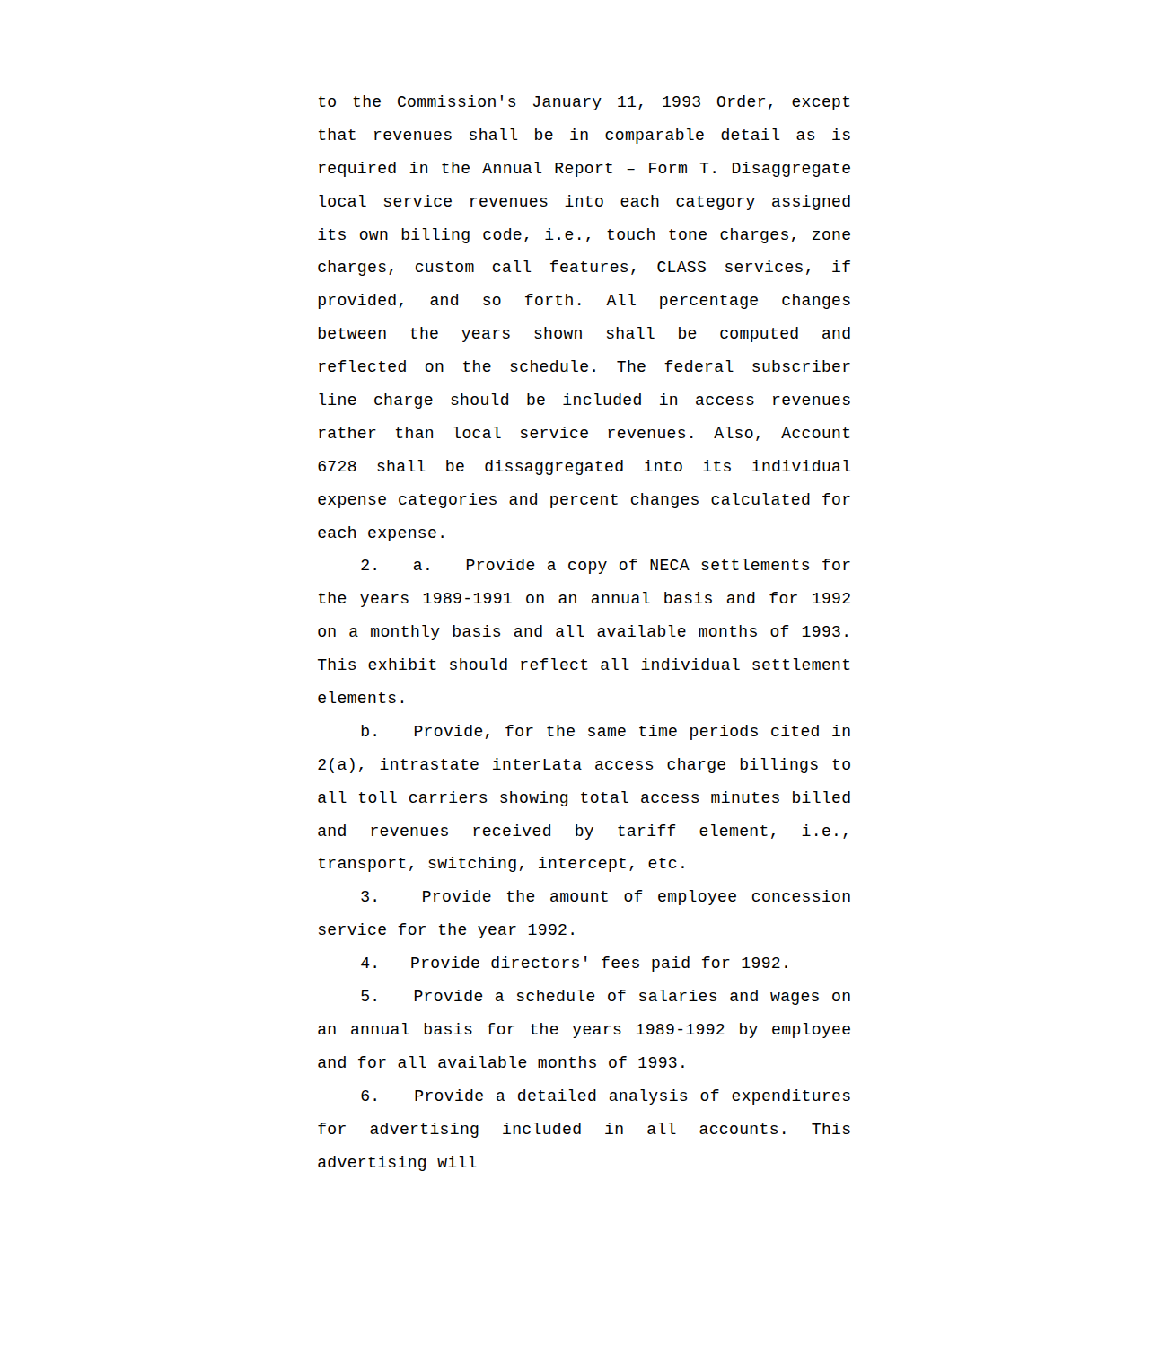to the Commission's January 11, 1993 Order, except that revenues shall be in comparable detail as is required in the Annual Report – Form T. Disaggregate local service revenues into each category assigned its own billing code, i.e., touch tone charges, zone charges, custom call features, CLASS services, if provided, and so forth. All percentage changes between the years shown shall be computed and reflected on the schedule. The federal subscriber line charge should be included in access revenues rather than local service revenues. Also, Account 6728 shall be dissaggregated into its individual expense categories and percent changes calculated for each expense.
2. a. Provide a copy of NECA settlements for the years 1989-1991 on an annual basis and for 1992 on a monthly basis and all available months of 1993. This exhibit should reflect all individual settlement elements.
b. Provide, for the same time periods cited in 2(a), intrastate interLata access charge billings to all toll carriers showing total access minutes billed and revenues received by tariff element, i.e., transport, switching, intercept, etc.
3. Provide the amount of employee concession service for the year 1992.
4. Provide directors' fees paid for 1992.
5. Provide a schedule of salaries and wages on an annual basis for the years 1989-1992 by employee and for all available months of 1993.
6. Provide a detailed analysis of expenditures for advertising included in all accounts. This advertising will